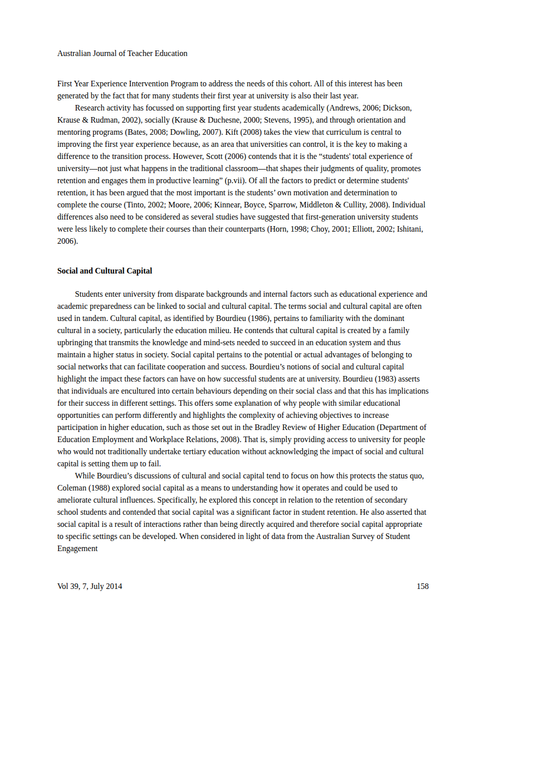Australian Journal of Teacher Education
First Year Experience Intervention Program to address the needs of this cohort. All of this interest has been generated by the fact that for many students their first year at university is also their last year.
Research activity has focussed on supporting first year students academically (Andrews, 2006; Dickson, Krause & Rudman, 2002), socially (Krause & Duchesne, 2000; Stevens, 1995), and through orientation and mentoring programs (Bates, 2008; Dowling, 2007). Kift (2008) takes the view that curriculum is central to improving the first year experience because, as an area that universities can control, it is the key to making a difference to the transition process. However, Scott (2006) contends that it is the “students' total experience of university—not just what happens in the traditional classroom—that shapes their judgments of quality, promotes retention and engages them in productive learning” (p.vii). Of all the factors to predict or determine students' retention, it has been argued that the most important is the students’ own motivation and determination to complete the course (Tinto, 2002; Moore, 2006; Kinnear, Boyce, Sparrow, Middleton & Cullity, 2008). Individual differences also need to be considered as several studies have suggested that first-generation university students were less likely to complete their courses than their counterparts (Horn, 1998; Choy, 2001; Elliott, 2002; Ishitani, 2006).
Social and Cultural Capital
Students enter university from disparate backgrounds and internal factors such as educational experience and academic preparedness can be linked to social and cultural capital. The terms social and cultural capital are often used in tandem. Cultural capital, as identified by Bourdieu (1986), pertains to familiarity with the dominant cultural in a society, particularly the education milieu. He contends that cultural capital is created by a family upbringing that transmits the knowledge and mind-sets needed to succeed in an education system and thus maintain a higher status in society. Social capital pertains to the potential or actual advantages of belonging to social networks that can facilitate cooperation and success. Bourdieu’s notions of social and cultural capital highlight the impact these factors can have on how successful students are at university. Bourdieu (1983) asserts that individuals are encultured into certain behaviours depending on their social class and that this has implications for their success in different settings. This offers some explanation of why people with similar educational opportunities can perform differently and highlights the complexity of achieving objectives to increase participation in higher education, such as those set out in the Bradley Review of Higher Education (Department of Education Employment and Workplace Relations, 2008). That is, simply providing access to university for people who would not traditionally undertake tertiary education without acknowledging the impact of social and cultural capital is setting them up to fail.
While Bourdieu’s discussions of cultural and social capital tend to focus on how this protects the status quo, Coleman (1988) explored social capital as a means to understanding how it operates and could be used to ameliorate cultural influences. Specifically, he explored this concept in relation to the retention of secondary school students and contended that social capital was a significant factor in student retention. He also asserted that social capital is a result of interactions rather than being directly acquired and therefore social capital appropriate to specific settings can be developed. When considered in light of data from the Australian Survey of Student Engagement
Vol 39, 7, July 2014 158